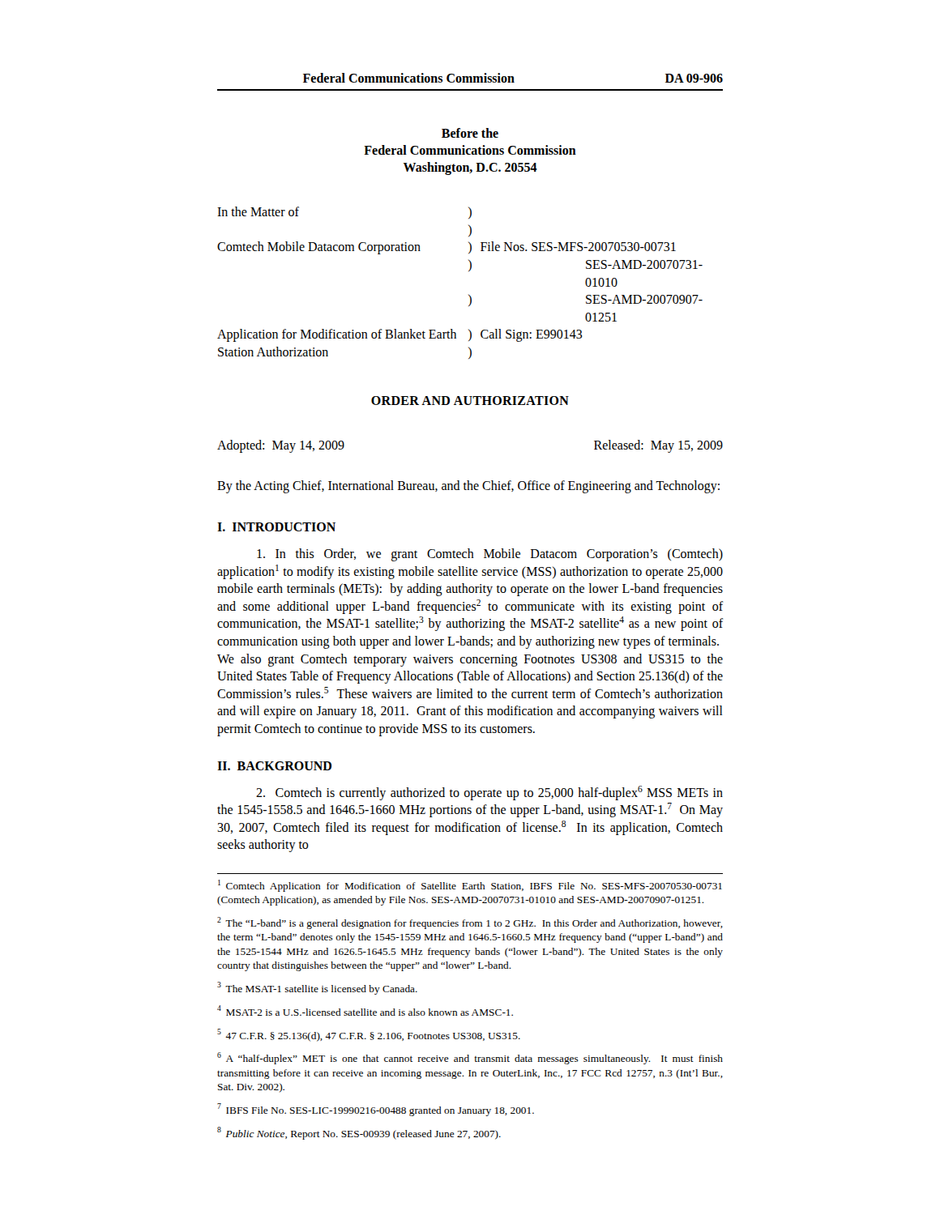Federal Communications Commission DA 09-906
Before the
Federal Communications Commission
Washington, D.C. 20554
| In the Matter of | ) | |
| | ) | |
| Comtech Mobile Datacom Corporation | ) | File Nos. SES-MFS-20070530-00731 |
| | ) | SES-AMD-20070731-01010 |
| | ) | SES-AMD-20070907-01251 |
| Application for Modification of Blanket Earth | ) | Call Sign: E990143 |
| Station Authorization | ) | |
ORDER AND AUTHORIZATION
Adopted: May 14, 2009 Released: May 15, 2009
By the Acting Chief, International Bureau, and the Chief, Office of Engineering and Technology:
I. INTRODUCTION
1. In this Order, we grant Comtech Mobile Datacom Corporation’s (Comtech) application1 to modify its existing mobile satellite service (MSS) authorization to operate 25,000 mobile earth terminals (METs): by adding authority to operate on the lower L-band frequencies and some additional upper L-band frequencies2 to communicate with its existing point of communication, the MSAT-1 satellite;3 by authorizing the MSAT-2 satellite4 as a new point of communication using both upper and lower L-bands; and by authorizing new types of terminals. We also grant Comtech temporary waivers concerning Footnotes US308 and US315 to the United States Table of Frequency Allocations (Table of Allocations) and Section 25.136(d) of the Commission’s rules.5 These waivers are limited to the current term of Comtech’s authorization and will expire on January 18, 2011. Grant of this modification and accompanying waivers will permit Comtech to continue to provide MSS to its customers.
II. BACKGROUND
2. Comtech is currently authorized to operate up to 25,000 half-duplex6 MSS METs in the 1545-1558.5 and 1646.5-1660 MHz portions of the upper L-band, using MSAT-1.7 On May 30, 2007, Comtech filed its request for modification of license.8 In its application, Comtech seeks authority to
1Comtech Application for Modification of Satellite Earth Station, IBFS File No. SES-MFS-20070530-00731 (Comtech Application), as amended by File Nos. SES-AMD-20070731-01010 and SES-AMD-20070907-01251.
2The “L-band” is a general designation for frequencies from 1 to 2 GHz. In this Order and Authorization, however, the term “L-band” denotes only the 1545-1559 MHz and 1646.5-1660.5 MHz frequency band (“upper L-band”) and the 1525-1544 MHz and 1626.5-1645.5 MHz frequency bands (“lower L-band”). The United States is the only country that distinguishes between the “upper” and “lower” L-band.
3The MSAT-1 satellite is licensed by Canada.
4MSAT-2 is a U.S.-licensed satellite and is also known as AMSC-1.
547 C.F.R. § 25.136(d), 47 C.F.R. § 2.106, Footnotes US308, US315.
6A “half-duplex” MET is one that cannot receive and transmit data messages simultaneously. It must finish transmitting before it can receive an incoming message. In re OuterLink, Inc., 17 FCC Rcd 12757, n.3 (Int’l Bur., Sat. Div. 2002).
7IBFS File No. SES-LIC-19990216-00488 granted on January 18, 2001.
8Public Notice, Report No. SES-00939 (released June 27, 2007).